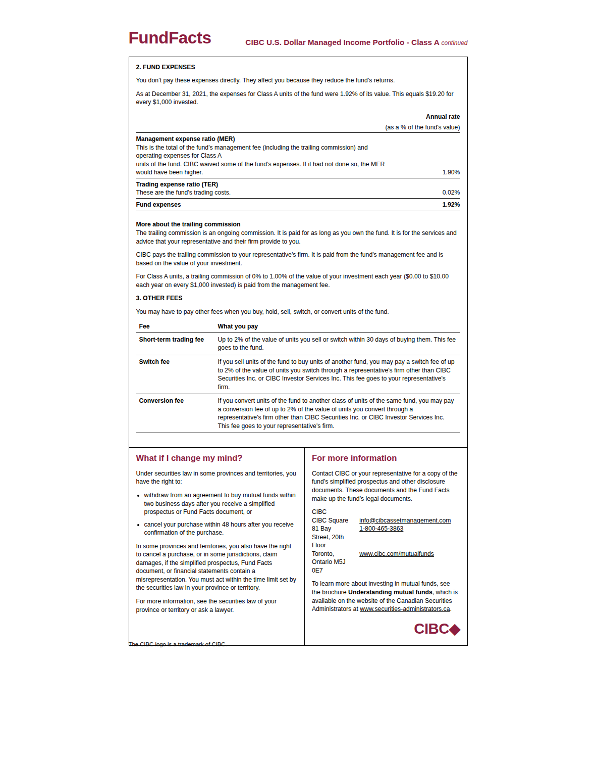FundFacts
CIBC U.S. Dollar Managed Income Portfolio - Class A continued
2. Fund expenses
You don’t pay these expenses directly. They affect you because they reduce the fund’s returns.
As at December 31, 2021, the expenses for Class A units of the fund were 1.92% of its value. This equals $19.20 for every $1,000 invested.
| | Annual rate |
| | (as a % of the fund's value) |
| Management expense ratio (MER) This is the total of the fund's management fee (including the trailing commission) and operating expenses for Class A units of the fund. CIBC waived some of the fund’s expenses. If it had not done so, the MER would have been higher. | 1.90% |
| Trading expense ratio (TER) These are the fund’s trading costs. | 0.02% |
| Fund expenses | 1.92% |
More about the trailing commission
The trailing commission is an ongoing commission. It is paid for as long as you own the fund. It is for the services and advice that your representative and their firm provide to you.
CIBC pays the trailing commission to your representative's firm. It is paid from the fund's management fee and is based on the value of your investment.
For Class A units, a trailing commission of 0% to 1.00% of the value of your investment each year ($0.00 to $10.00 each year on every $1,000 invested) is paid from the management fee.
3. Other fees
You may have to pay other fees when you buy, hold, sell, switch, or convert units of the fund.
| Fee | What you pay |
| --- | --- |
| Short-term trading fee | Up to 2% of the value of units you sell or switch within 30 days of buying them. This fee goes to the fund. |
| Switch fee | If you sell units of the fund to buy units of another fund, you may pay a switch fee of up to 2% of the value of units you switch through a representative's firm other than CIBC Securities Inc. or CIBC Investor Services Inc. This fee goes to your representative's firm. |
| Conversion fee | If you convert units of the fund to another class of units of the same fund, you may pay a conversion fee of up to 2% of the value of units you convert through a representative's firm other than CIBC Securities Inc. or CIBC Investor Services Inc. This fee goes to your representative's firm. |
What if I change my mind?
Under securities law in some provinces and territories, you have the right to:
withdraw from an agreement to buy mutual funds within two business days after you receive a simplified prospectus or Fund Facts document, or
cancel your purchase within 48 hours after you receive confirmation of the purchase.
In some provinces and territories, you also have the right to cancel a purchase, or in some jurisdictions, claim damages, if the simplified prospectus, Fund Facts document, or financial statements contain a misrepresentation. You must act within the time limit set by the securities law in your province or territory.
For more information, see the securities law of your province or territory or ask a lawyer.
For more information
Contact CIBC or your representative for a copy of the fund’s simplified prospectus and other disclosure documents. These documents and the Fund Facts make up the fund’s legal documents.
| CIBC | |
| CIBC Square | info@cibcassetmanagement.com |
| 81 Bay Street, 20th Floor | 1-800-465-3863 |
| Toronto, Ontario M5J 0E7 | www.cibc.com/mutualfunds |
To learn more about investing in mutual funds, see the brochure Understanding mutual funds, which is available on the website of the Canadian Securities Administrators at www.securities-administrators.ca.
CIBC◆
The CIBC logo is a trademark of CIBC.